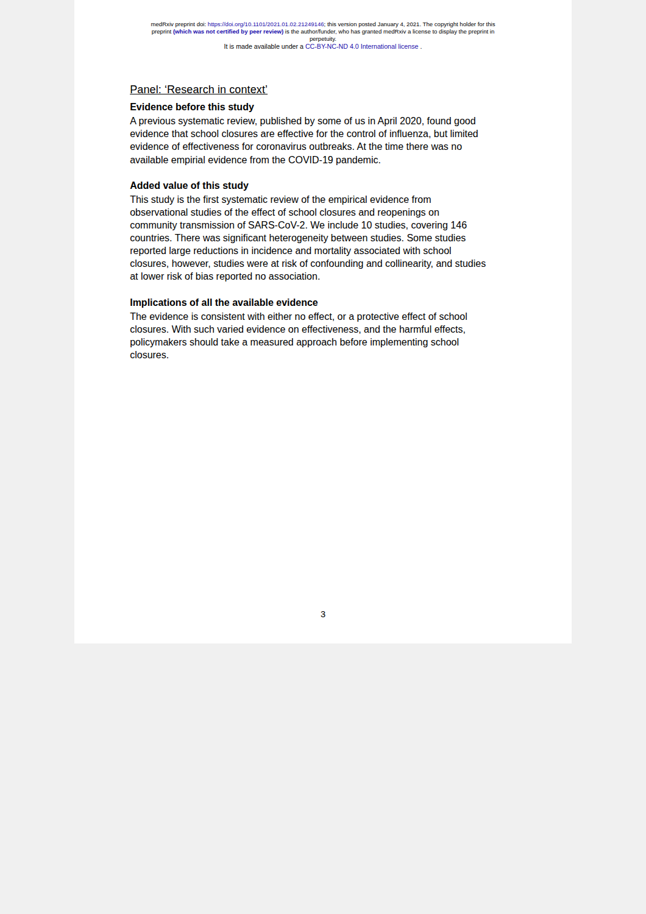medRxiv preprint doi: https://doi.org/10.1101/2021.01.02.21249146; this version posted January 4, 2021. The copyright holder for this preprint (which was not certified by peer review) is the author/funder, who has granted medRxiv a license to display the preprint in perpetuity. It is made available under a CC-BY-NC-ND 4.0 International license .
Panel: ‘Research in context’
Evidence before this study
A previous systematic review, published by some of us in April 2020, found good evidence that school closures are effective for the control of influenza, but limited evidence of effectiveness for coronavirus outbreaks. At the time there was no available empirial evidence from the COVID-19 pandemic.
Added value of this study
This study is the first systematic review of the empirical evidence from observational studies of the effect of school closures and reopenings on community transmission of SARS-CoV-2. We include 10 studies, covering 146 countries. There was significant heterogeneity between studies. Some studies reported large reductions in incidence and mortality associated with school closures, however, studies were at risk of confounding and collinearity, and studies at lower risk of bias reported no association.
Implications of all the available evidence
The evidence is consistent with either no effect, or a protective effect of school closures. With such varied evidence on effectiveness, and the harmful effects, policymakers should take a measured approach before implementing school closures.
3